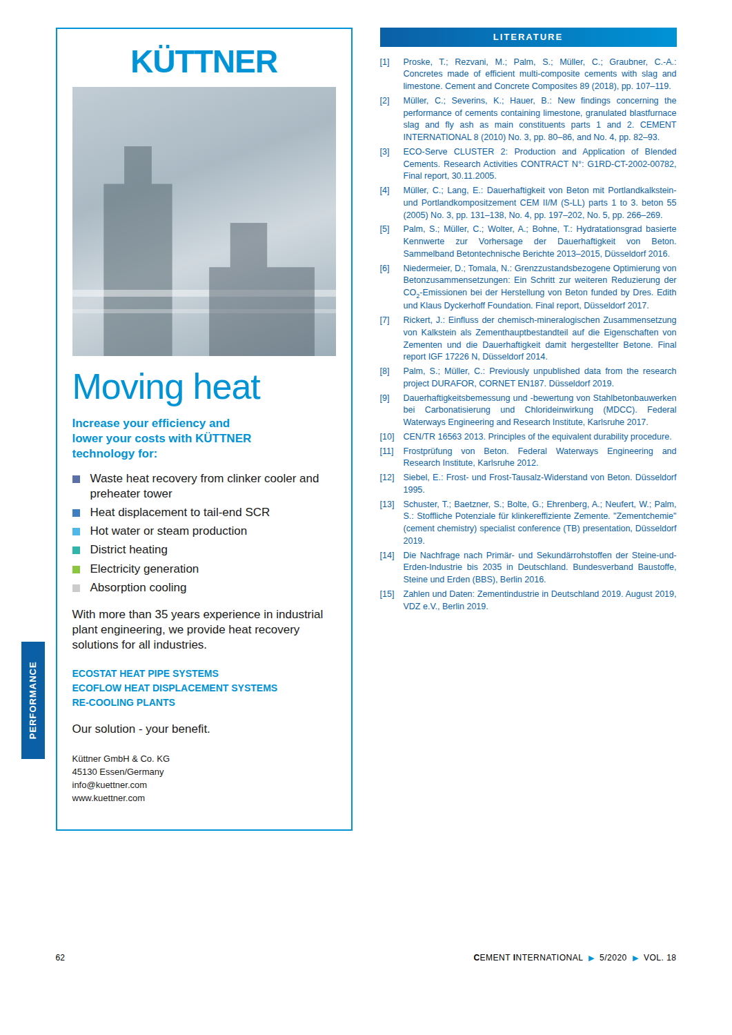PERFORMANCE
KÜTTNER
Moving heat
Increase your efficiency and
lower your costs with KÜTTNER
technology for:
Waste heat recovery from clinker cooler and preheater tower
Heat displacement to tail-end SCR
Hot water or steam production
District heating
Electricity generation
Absorption cooling
With more than 35 years experience in industrial plant engineering, we provide heat recovery solutions for all industries.
ECOSTAT HEAT PIPE SYSTEMS
ECOFLOW HEAT DISPLACEMENT SYSTEMS
RE-COOLING PLANTS
Our solution - your benefit.
Küttner GmbH & Co. KG
45130 Essen/Germany
info@kuettner.com
www.kuettner.com
LITERATURE
Proske, T.; Rezvani, M.; Palm, S.; Müller, C.; Graubner, C.-A.: Concretes made of efficient multi-composite cements with slag and limestone. Cement and Concrete Composites 89 (2018), pp. 107–119.
Müller, C.; Severins, K.; Hauer, B.: New findings concerning the performance of cements containing limestone, granulated blastfurnace slag and fly ash as main constituents parts 1 and 2. CEMENT INTERNATIONAL 8 (2010) No. 3, pp. 80–86, and No. 4, pp. 82–93.
ECO-Serve CLUSTER 2: Production and Application of Blended Cements. Research Activities CONTRACT N°: G1RD-CT-2002-00782, Final report, 30.11.2005.
Müller, C.; Lang, E.: Dauerhaftigkeit von Beton mit Portlandkalkstein- und Portlandkompositzement CEM II/M (S-LL) parts 1 to 3. beton 55 (2005) No. 3, pp. 131–138, No. 4, pp. 197–202, No. 5, pp. 266–269.
Palm, S.; Müller, C.; Wolter, A.; Bohne, T.: Hydratationsgrad basierte Kennwerte zur Vorhersage der Dauerhaftigkeit von Beton. Sammelband Betontechnische Berichte 2013–2015, Düsseldorf 2016.
Niedermeier, D.; Tomala, N.: Grenzzustandsbezogene Optimierung von Betonzusammensetzungen: Ein Schritt zur weiteren Reduzierung der CO2-Emissionen bei der Herstellung von Beton funded by Dres. Edith und Klaus Dyckerhoff Foundation. Final report, Düsseldorf 2017.
Rickert, J.: Einfluss der chemisch-mineralogischen Zusammensetzung von Kalkstein als Zementhauptbestandteil auf die Eigenschaften von Zementen und die Dauerhaftigkeit damit hergestellter Betone. Final report IGF 17226 N, Düsseldorf 2014.
Palm, S.; Müller, C.: Previously unpublished data from the research project DURAFOR, CORNET EN187. Düsseldorf 2019.
Dauerhaftigkeitsbemessung und -bewertung von Stahlbetonbauwerken bei Carbonatisierung und Chlorideinwirkung (MDCC). Federal Waterways Engineering and Research Institute, Karlsruhe 2017.
CEN/TR 16563 2013. Principles of the equivalent durability procedure.
Frostprüfung von Beton. Federal Waterways Engineering and Research Institute, Karlsruhe 2012.
Siebel, E.: Frost- und Frost-Tausalz-Widerstand von Beton. Düsseldorf 1995.
Schuster, T.; Baetzner, S.; Bolte, G.; Ehrenberg, A.; Neufert, W.; Palm, S.: Stoffliche Potenziale für klinkereffiziente Zemente. "Zementchemie" (cement chemistry) specialist conference (TB) presentation, Düsseldorf 2019.
Die Nachfrage nach Primär- und Sekundärrohstoffen der Steine-und-Erden-Industrie bis 2035 in Deutschland. Bundesverband Baustoffe, Steine und Erden (BBS), Berlin 2016.
Zahlen und Daten: Zementindustrie in Deutschland 2019. August 2019, VDZ e.V., Berlin 2019.
62
CEMENT INTERNATIONAL ▶ 5/2020 ▶ VOL. 18